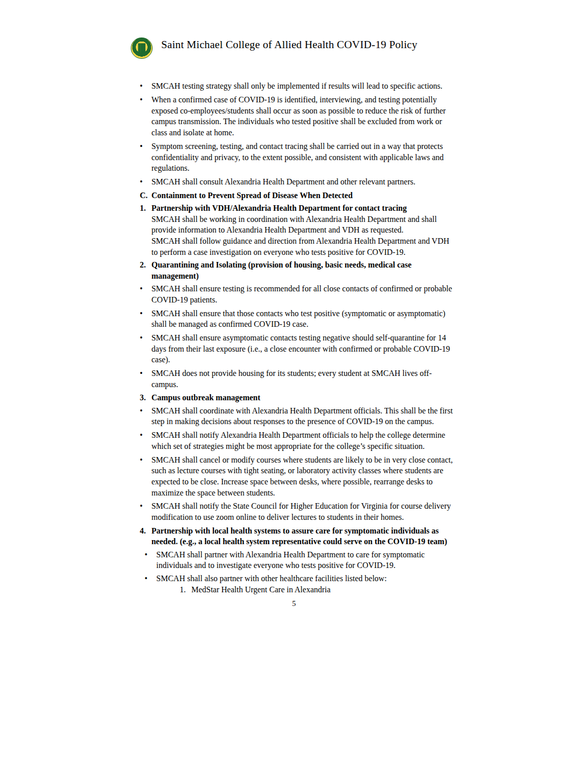Saint Michael College of Allied Health COVID-19 Policy
SMCAH testing strategy shall only be implemented if results will lead to specific actions.
When a confirmed case of COVID-19 is identified, interviewing, and testing potentially exposed co-employees/students shall occur as soon as possible to reduce the risk of further campus transmission. The individuals who tested positive shall be excluded from work or class and isolate at home.
Symptom screening, testing, and contact tracing shall be carried out in a way that protects confidentiality and privacy, to the extent possible, and consistent with applicable laws and regulations.
SMCAH shall consult Alexandria Health Department and other relevant partners.
C. Containment to Prevent Spread of Disease When Detected
Partnership with VDH/Alexandria Health Department for contact tracing
SMCAH shall be working in coordination with Alexandria Health Department and shall provide information to Alexandria Health Department and VDH as requested.
SMCAH shall follow guidance and direction from Alexandria Health Department and VDH to perform a case investigation on everyone who tests positive for COVID-19.
Quarantining and Isolating (provision of housing, basic needs, medical case management)
SMCAH shall ensure testing is recommended for all close contacts of confirmed or probable COVID-19 patients.
SMCAH shall ensure that those contacts who test positive (symptomatic or asymptomatic) shall be managed as confirmed COVID-19 case.
SMCAH shall ensure asymptomatic contacts testing negative should self-quarantine for 14 days from their last exposure (i.e., a close encounter with confirmed or probable COVID-19 case).
SMCAH does not provide housing for its students; every student at SMCAH lives off-campus.
3. Campus outbreak management
SMCAH shall coordinate with Alexandria Health Department officials. This shall be the first step in making decisions about responses to the presence of COVID-19 on the campus.
SMCAH shall notify Alexandria Health Department officials to help the college determine which set of strategies might be most appropriate for the college’s specific situation.
SMCAH shall cancel or modify courses where students are likely to be in very close contact, such as lecture courses with tight seating, or laboratory activity classes where students are expected to be close. Increase space between desks, where possible, rearrange desks to maximize the space between students.
SMCAH shall notify the State Council for Higher Education for Virginia for course delivery modification to use zoom online to deliver lectures to students in their homes.
4. Partnership with local health systems to assure care for symptomatic individuals as needed. (e.g., a local health system representative could serve on the COVID-19 team)
SMCAH shall partner with Alexandria Health Department to care for symptomatic individuals and to investigate everyone who tests positive for COVID-19.
SMCAH shall also partner with other healthcare facilities listed below:
MedStar Health Urgent Care in Alexandria
5